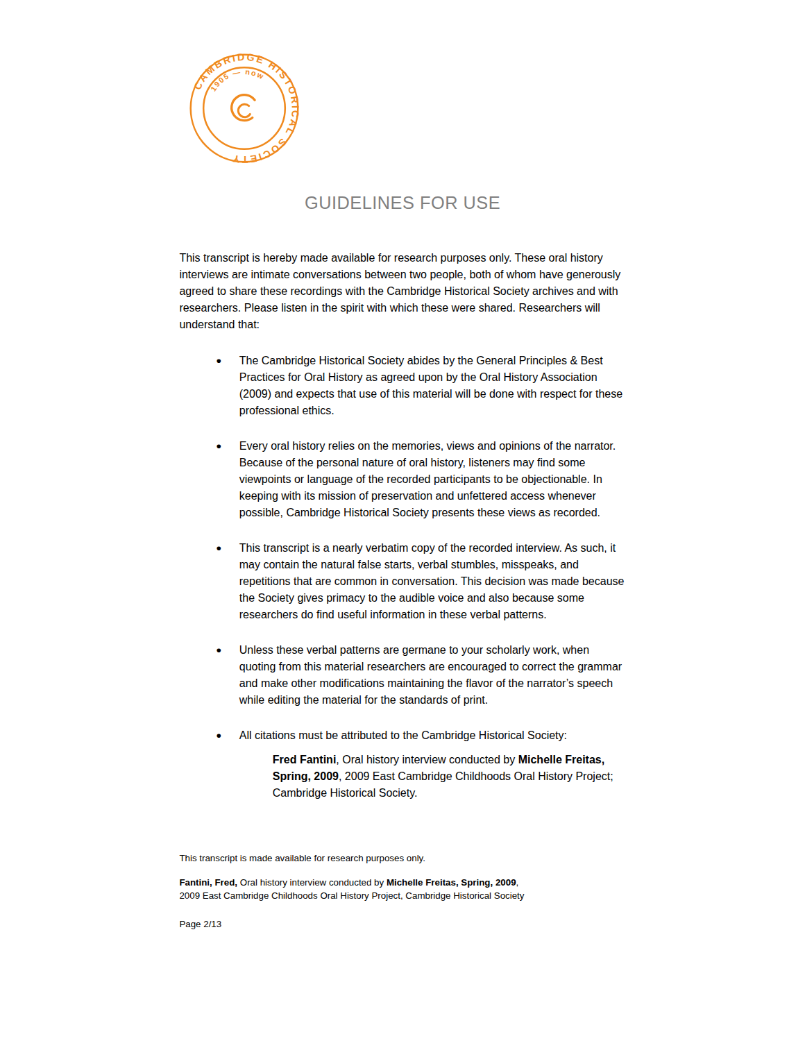CAMBRIDGE HISTORICAL SOCIETY 1905 — now
GUIDELINES FOR USE
This transcript is hereby made available for research purposes only. These oral history interviews are intimate conversations between two people, both of whom have generously agreed to share these recordings with the Cambridge Historical Society archives and with researchers. Please listen in the spirit with which these were shared. Researchers will understand that:
The Cambridge Historical Society abides by the General Principles & Best Practices for Oral History as agreed upon by the Oral History Association (2009) and expects that use of this material will be done with respect for these professional ethics.
Every oral history relies on the memories, views and opinions of the narrator. Because of the personal nature of oral history, listeners may find some viewpoints or language of the recorded participants to be objectionable. In keeping with its mission of preservation and unfettered access whenever possible, Cambridge Historical Society presents these views as recorded.
This transcript is a nearly verbatim copy of the recorded interview. As such, it may contain the natural false starts, verbal stumbles, misspeaks, and repetitions that are common in conversation. This decision was made because the Society gives primacy to the audible voice and also because some researchers do find useful information in these verbal patterns.
Unless these verbal patterns are germane to your scholarly work, when quoting from this material researchers are encouraged to correct the grammar and make other modifications maintaining the flavor of the narrator’s speech while editing the material for the standards of print.
All citations must be attributed to the Cambridge Historical Society:
Fred Fantini, Oral history interview conducted by Michelle Freitas, Spring, 2009, 2009 East Cambridge Childhoods Oral History Project; Cambridge Historical Society.
This transcript is made available for research purposes only.
Fantini, Fred, Oral history interview conducted by Michelle Freitas, Spring, 2009,
2009 East Cambridge Childhoods Oral History Project, Cambridge Historical Society
Page 2/13